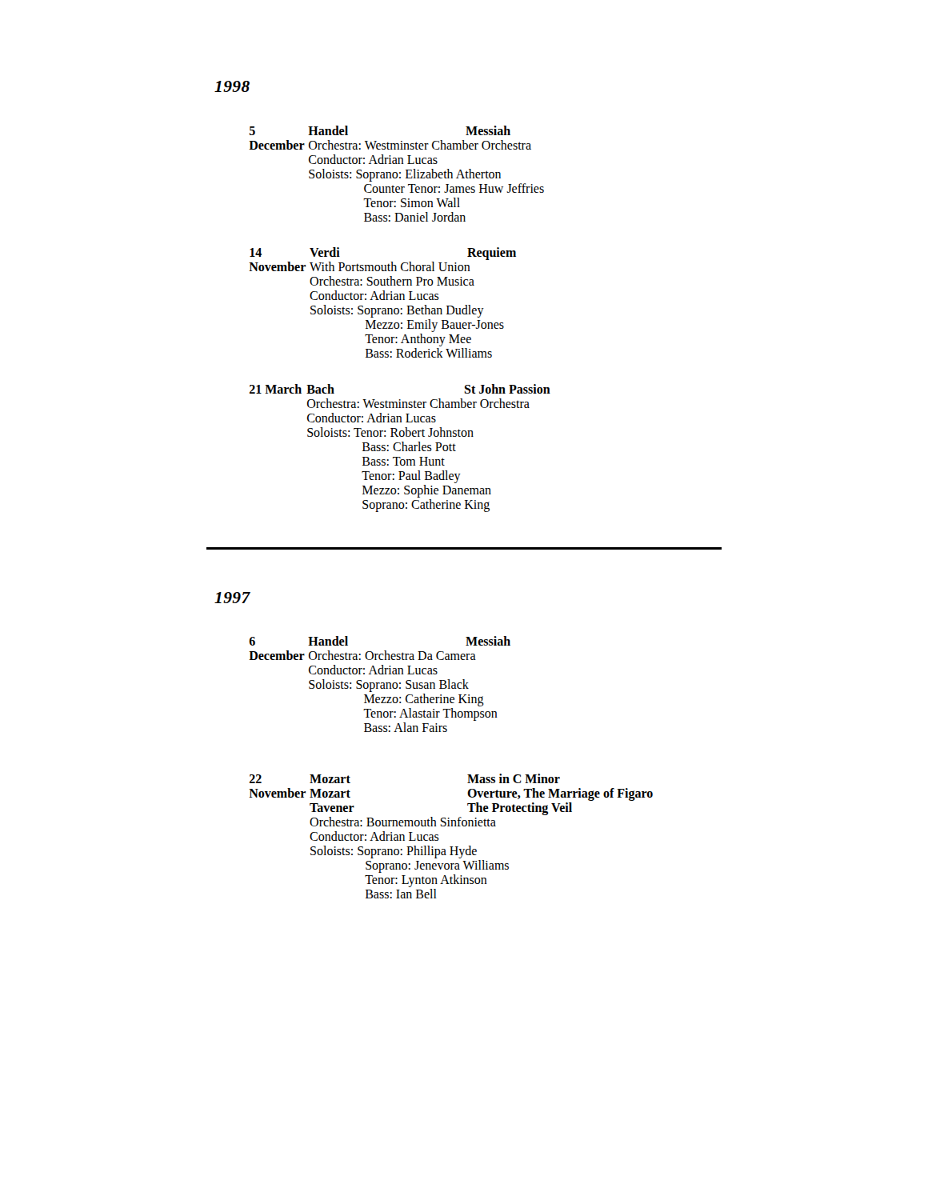1998
5 December
Handel Messiah
Orchestra: Westminster Chamber Orchestra
Conductor: Adrian Lucas
Soloists: Soprano: Elizabeth Atherton
Counter Tenor: James Huw Jeffries
Tenor: Simon Wall
Bass: Daniel Jordan
14 November
Verdi Requiem
With Portsmouth Choral Union
Orchestra: Southern Pro Musica
Conductor: Adrian Lucas
Soloists: Soprano: Bethan Dudley
Mezzo: Emily Bauer-Jones
Tenor: Anthony Mee
Bass: Roderick Williams
21 March
Bach St John Passion
Orchestra: Westminster Chamber Orchestra
Conductor: Adrian Lucas
Soloists: Tenor: Robert Johnston
Bass: Charles Pott
Bass: Tom Hunt
Tenor: Paul Badley
Mezzo: Sophie Daneman
Soprano: Catherine King
1997
6 December
Handel Messiah
Orchestra: Orchestra Da Camera
Conductor: Adrian Lucas
Soloists: Soprano: Susan Black
Mezzo: Catherine King
Tenor: Alastair Thompson
Bass: Alan Fairs
22 November
Mozart Mass in C Minor
Mozart Overture, The Marriage of Figaro
Tavener The Protecting Veil
Orchestra: Bournemouth Sinfonietta
Conductor: Adrian Lucas
Soloists: Soprano: Phillipa Hyde
Soprano: Jenevora Williams
Tenor: Lynton Atkinson
Bass: Ian Bell